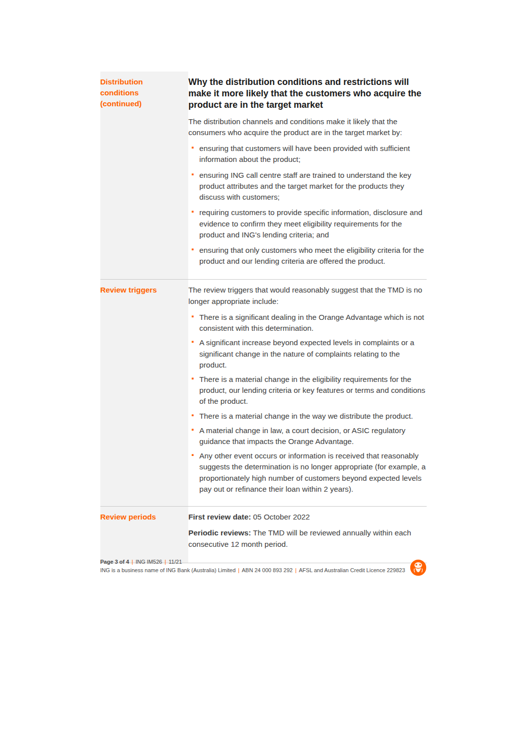| Distribution conditions (continued) | Why the distribution conditions and restrictions will make it more likely that the customers who acquire the product are in the target market The distribution channels and conditions make it likely that the consumers who acquire the product are in the target market by: ensuring that customers will have been provided with sufficient information about the product; ensuring ING call centre staff are trained to understand the key product attributes and the target market for the products they discuss with customers; requiring customers to provide specific information, disclosure and evidence to confirm they meet eligibility requirements for the product and ING's lending criteria; and ensuring that only customers who meet the eligibility criteria for the product and our lending criteria are offered the product. |
| Review triggers | The review triggers that would reasonably suggest that the TMD is no longer appropriate include: There is a significant dealing in the Orange Advantage which is not consistent with this determination. A significant increase beyond expected levels in complaints or a significant change in the nature of complaints relating to the product. There is a material change in the eligibility requirements for the product, our lending criteria or key features or terms and conditions of the product. There is a material change in the way we distribute the product. A material change in law, a court decision, or ASIC regulatory guidance that impacts the Orange Advantage. Any other event occurs or information is received that reasonably suggests the determination is no longer appropriate (for example, a proportionately high number of customers beyond expected levels pay out or refinance their loan within 2 years). |
| Review periods | First review date: 05 October 2022 Periodic reviews: The TMD will be reviewed annually within each consecutive 12 month period. |
Page 3 of 4 | ING IM526 | 11/21
ING is a business name of ING Bank (Australia) Limited | ABN 24 000 893 292 | AFSL and Australian Credit Licence 229823